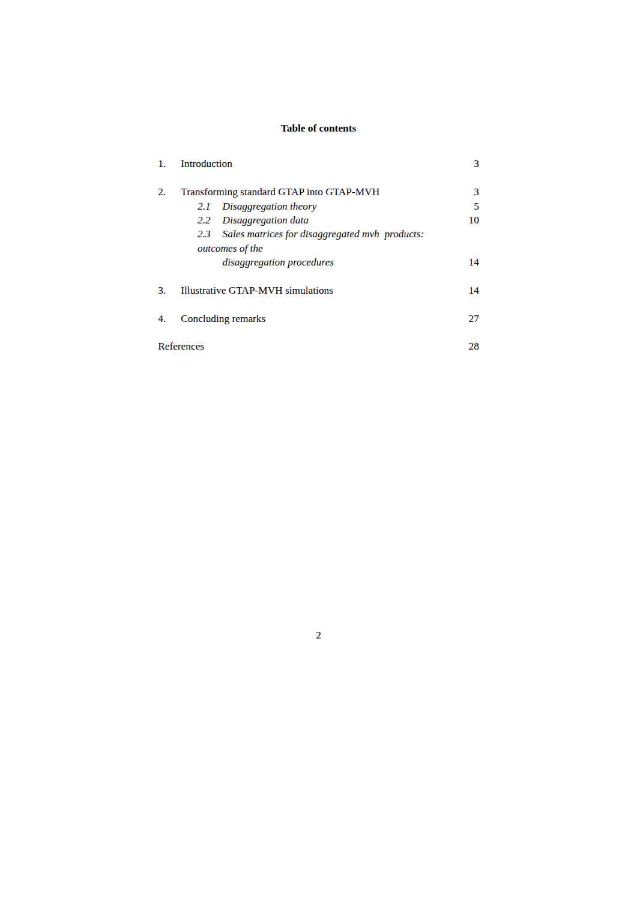Table of contents
| 1. | Introduction | 3 |
| 2. | Transforming standard GTAP into GTAP-MVH | 3 |
| | 2.1 Disaggregation theory | 5 |
| | 2.2 Disaggregation data | 10 |
| | 2.3 Sales matrices for disaggregated mvh products: outcomes of the disaggregation procedures | 14 |
| 3. | Illustrative GTAP-MVH simulations | 14 |
| 4. | Concluding remarks | 27 |
| References | 28 |
2